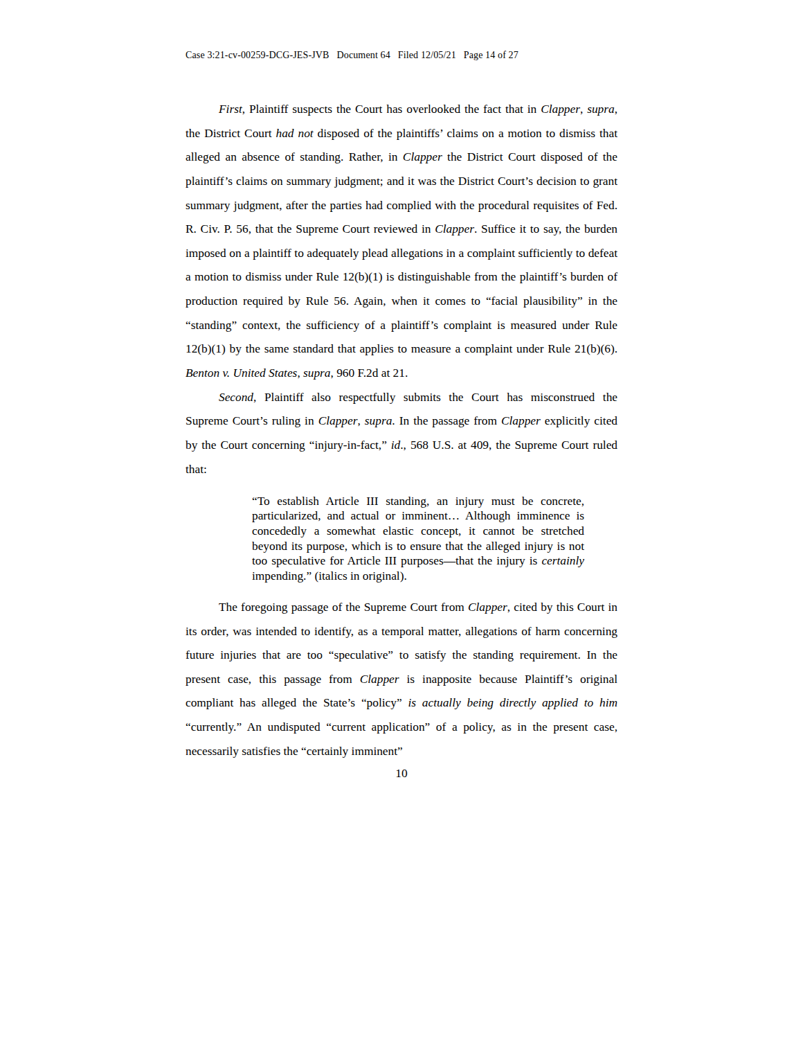Case 3:21-cv-00259-DCG-JES-JVB Document 64 Filed 12/05/21 Page 14 of 27
First, Plaintiff suspects the Court has overlooked the fact that in Clapper, supra, the District Court had not disposed of the plaintiffs’ claims on a motion to dismiss that alleged an absence of standing. Rather, in Clapper the District Court disposed of the plaintiff’s claims on summary judgment; and it was the District Court’s decision to grant summary judgment, after the parties had complied with the procedural requisites of Fed. R. Civ. P. 56, that the Supreme Court reviewed in Clapper. Suffice it to say, the burden imposed on a plaintiff to adequately plead allegations in a complaint sufficiently to defeat a motion to dismiss under Rule 12(b)(1) is distinguishable from the plaintiff’s burden of production required by Rule 56. Again, when it comes to “facial plausibility” in the “standing” context, the sufficiency of a plaintiff’s complaint is measured under Rule 12(b)(1) by the same standard that applies to measure a complaint under Rule 21(b)(6). Benton v. United States, supra, 960 F.2d at 21.
Second, Plaintiff also respectfully submits the Court has misconstrued the Supreme Court’s ruling in Clapper, supra. In the passage from Clapper explicitly cited by the Court concerning “injury-in-fact,” id., 568 U.S. at 409, the Supreme Court ruled that:
“To establish Article III standing, an injury must be concrete, particularized, and actual or imminent… Although imminence is concededly a somewhat elastic concept, it cannot be stretched beyond its purpose, which is to ensure that the alleged injury is not too speculative for Article III purposes—that the injury is certainly impending.” (italics in original).
The foregoing passage of the Supreme Court from Clapper, cited by this Court in its order, was intended to identify, as a temporal matter, allegations of harm concerning future injuries that are too “speculative” to satisfy the standing requirement. In the present case, this passage from Clapper is inapposite because Plaintiff’s original compliant has alleged the State’s “policy” is actually being directly applied to him “currently.” An undisputed “current application” of a policy, as in the present case, necessarily satisfies the “certainly imminent”
10